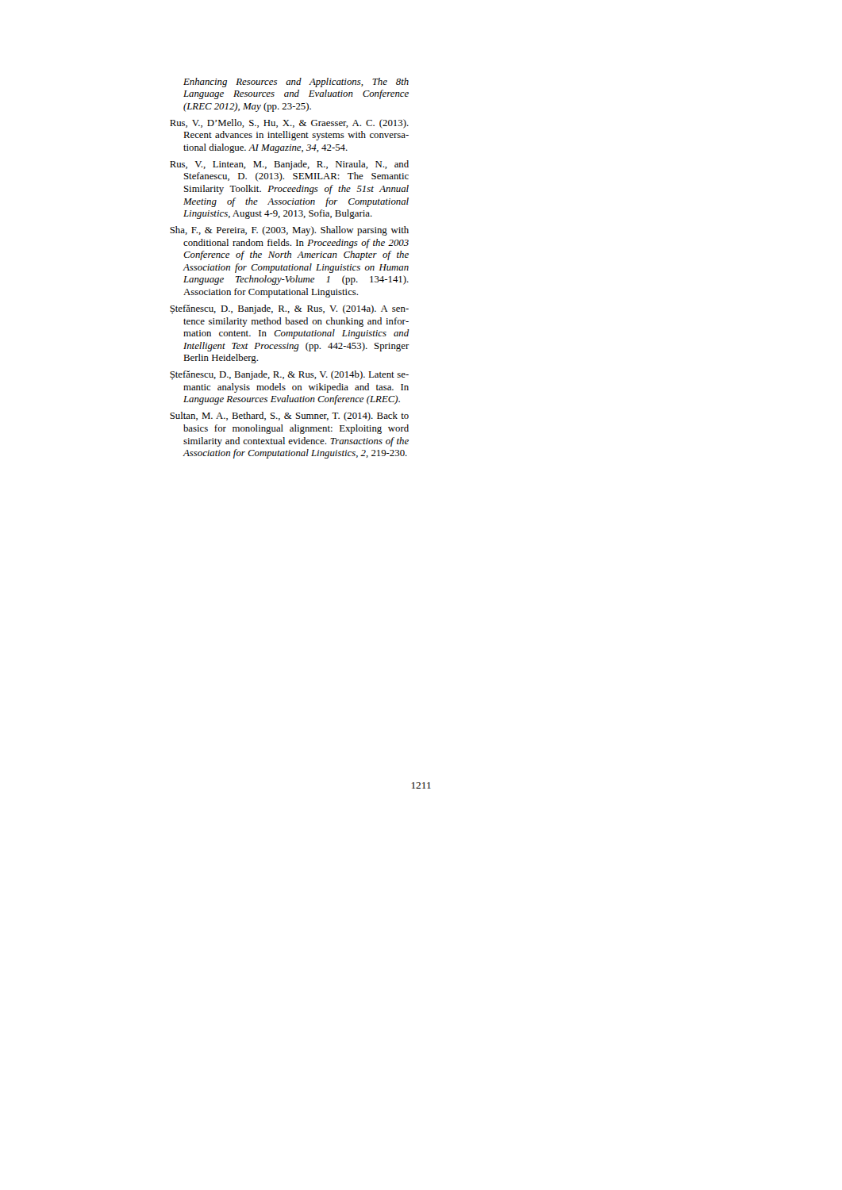Enhancing Resources and Applications, The 8th Language Resources and Evaluation Conference (LREC 2012), May (pp. 23-25).
Rus, V., D’Mello, S., Hu, X., & Graesser, A. C. (2013). Recent advances in intelligent systems with conversational dialogue. AI Magazine, 34, 42-54.
Rus, V., Lintean, M., Banjade, R., Niraula, N., and Stefanescu, D. (2013). SEMILAR: The Semantic Similarity Toolkit. Proceedings of the 51st Annual Meeting of the Association for Computational Linguistics, August 4-9, 2013, Sofia, Bulgaria.
Sha, F., & Pereira, F. (2003, May). Shallow parsing with conditional random fields. In Proceedings of the 2003 Conference of the North American Chapter of the Association for Computational Linguistics on Human Language Technology-Volume 1 (pp. 134-141). Association for Computational Linguistics.
Ștefănescu, D., Banjade, R., & Rus, V. (2014a). A sentence similarity method based on chunking and information content. In Computational Linguistics and Intelligent Text Processing (pp. 442-453). Springer Berlin Heidelberg.
Ștefănescu, D., Banjade, R., & Rus, V. (2014b). Latent semantic analysis models on wikipedia and tasa. In Language Resources Evaluation Conference (LREC).
Sultan, M. A., Bethard, S., & Sumner, T. (2014). Back to basics for monolingual alignment: Exploiting word similarity and contextual evidence. Transactions of the Association for Computational Linguistics, 2, 219-230.
1211